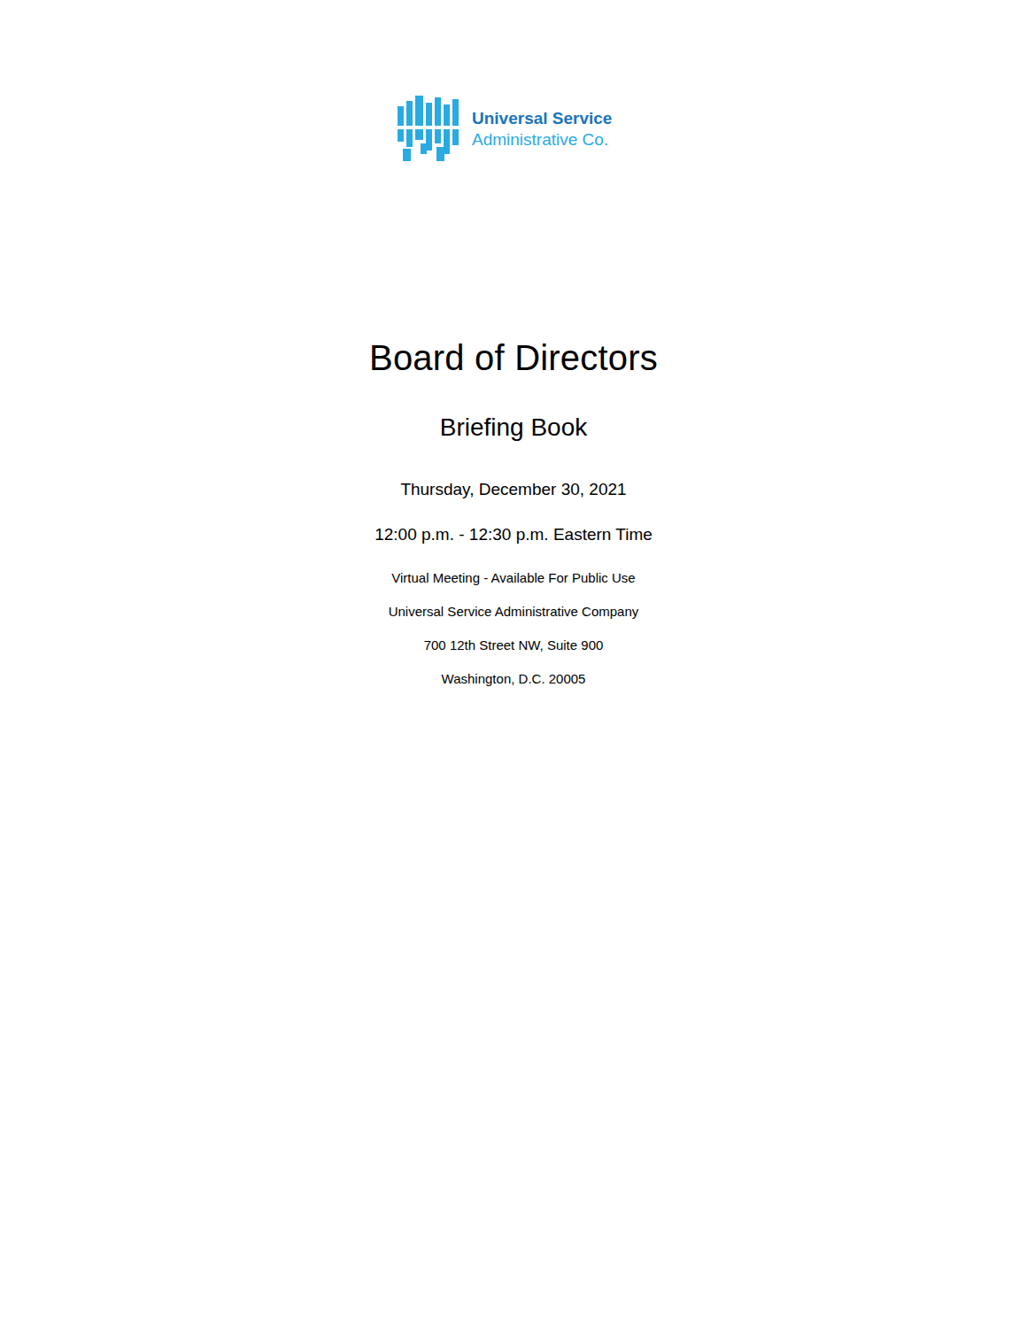Universal Service Administrative Co.
Board of Directors
Briefing Book
Thursday, December 30, 2021
12:00 p.m. - 12:30 p.m. Eastern Time
Virtual Meeting - Available For Public Use
Universal Service Administrative Company
700 12th Street NW, Suite 900
Washington, D.C. 20005